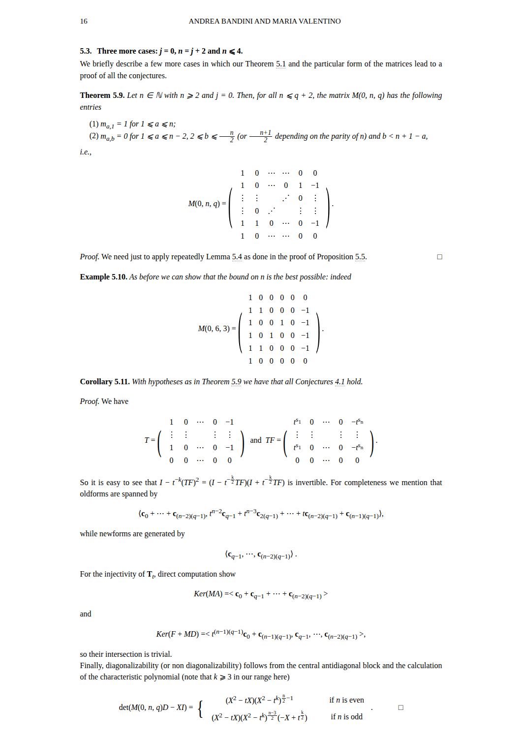16 ANDREA BANDINI AND MARIA VALENTINO
5.3. Three more cases: j = 0, n = j + 2 and n ⩽ 4.
We briefly describe a few more cases in which our Theorem 5.1 and the particular form of the matrices lead to a proof of all the conjectures.
Theorem 5.9. Let n ∈ ℕ with n ⩾ 2 and j = 0. Then, for all n ⩽ q + 2, the matrix M(0, n, q) has the following entries
(1) ma,1 = 1 for 1 ⩽ a ⩽ n; (2) ma,b = 0 for 1 ⩽ a ⩽ n − 2, 2 ⩽ b ⩽ n 2 (or n+12 depending on the parity of n) and b < n + 1 − a,
i.e.,
M(0, n, q) =
| 1 | 0 | ⋯ | ⋯ | 0 | 0 |
| 1 | 0 | ⋯ | 0 | 1 | −1 |
| ⋮ | ⋮ | | ⋰ | 0 | ⋮ |
| ⋮ | 0 | ⋰ | | ⋮ | ⋮ |
| 1 | 1 | 0 | ⋯ | 0 | −1 |
| 1 | 0 | ⋯ | ⋯ | 0 | 0 |
.
Proof. We need just to apply repeatedly Lemma 5.4 as done in the proof of Proposition 5.5. □
Example 5.10. As before we can show that the bound on n is the best possible: indeed
M(0, 6, 3) =
| 1 | 0 | 0 | 0 | 0 | 0 |
| 1 | 1 | 0 | 0 | 0 | −1 |
| 1 | 0 | 0 | 1 | 0 | −1 |
| 1 | 0 | 1 | 0 | 0 | −1 |
| 1 | 1 | 0 | 0 | 0 | −1 |
| 1 | 0 | 0 | 0 | 0 | 0 |
.
Corollary 5.11. With hypotheses as in Theorem 5.9 we have that all Conjectures 4.1 hold.
Proof. We have
T =
| 1 | 0 | ⋯ | 0 | −1 |
| ⋮ | ⋮ | | ⋮ | ⋮ |
| 1 | 0 | ⋯ | 0 | −1 |
| 0 | 0 | ⋯ | 0 | 0 |
and TF =
| t s 1 | 0 | ⋯ | 0 | − t s n |
| ⋮ | ⋮ | | ⋮ | ⋮ |
| t s 1 | 0 | ⋯ | 0 | − t s n |
| 0 | 0 | ⋯ | 0 | 0 |
.
So it is easy to see that I − t−k(TF)2 = (I − t−k 2TF)(I + t−k 2TF) is invertible. For completeness we mention that oldforms are spanned by
⟨c0 + ⋯ + c(n−2)(q−1), tn−2cq−1 + tn−3c2(q−1) + ⋯ + tc(n−2)(q−1) + c(n−1)(q−1)⟩,
while newforms are generated by
⟨cq−1, ⋯, c(n−2)(q−1)⟩ .
For the injectivity of Tt, direct computation show
Ker(MA) =< c0 + cq−1 + ⋯ + c(n−2)(q−1) >
and
Ker(F + MD) =< t(n−1)(q−1)c0 + c(n−1)(q−1), cq−1, ⋯, c(n−2)(q−1) >,
so their intersection is trivial.
Finally, diagonalizability (or non diagonalizability) follows from the central antidiagonal block and the calculation of the characteristic polynomial (note that k ⩾ 3 in our range here)
det(M(0, n, q)D − XI) = {
| ( X 2 − tX )( X 2 − t k ) n 2 −1 | if n is even |
| ( X 2 − tX )( X 2 − t k ) n−3 2 (− X + t k 2 ) | if n is odd |
. □